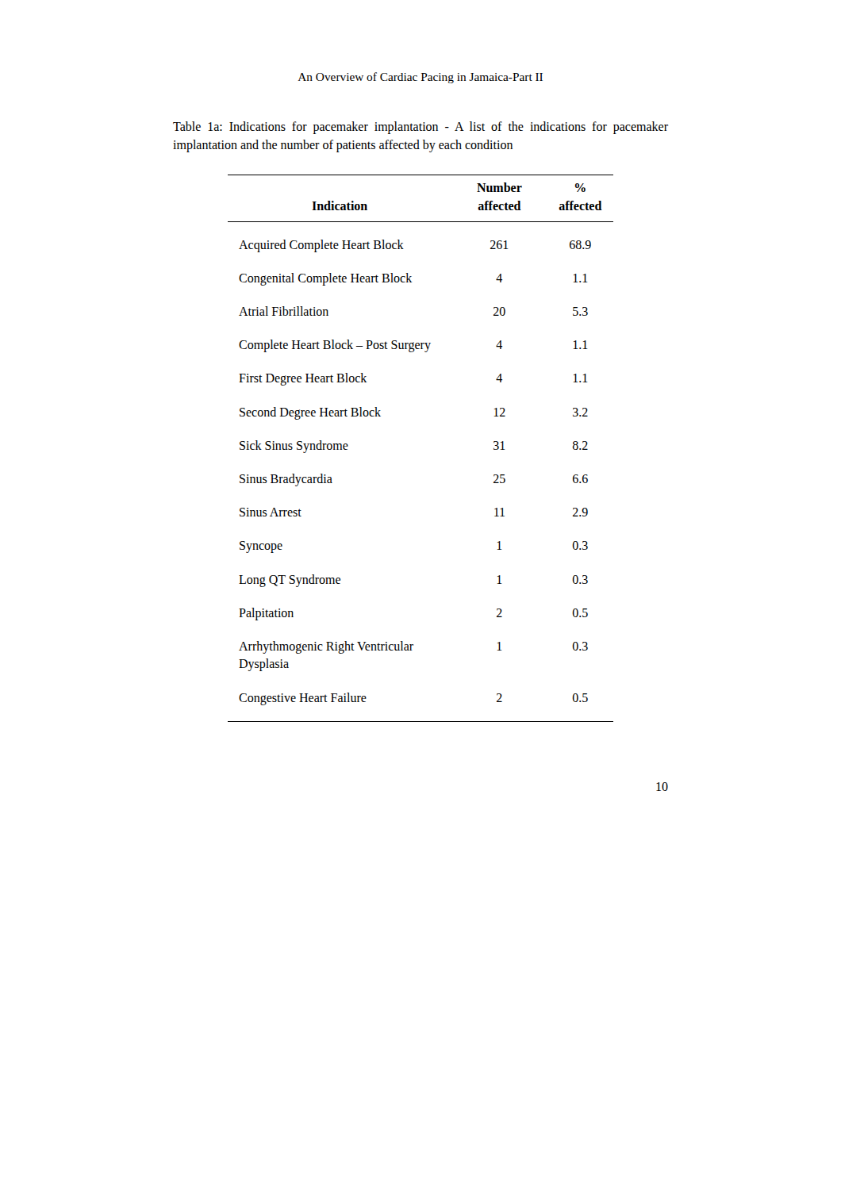An Overview of Cardiac Pacing in Jamaica-Part II
Table 1a: Indications for pacemaker implantation - A list of the indications for pacemaker implantation and the number of patients affected by each condition
| Indication | Number affected | % affected |
| --- | --- | --- |
| Acquired Complete Heart Block | 261 | 68.9 |
| Congenital Complete Heart Block | 4 | 1.1 |
| Atrial Fibrillation | 20 | 5.3 |
| Complete Heart Block – Post Surgery | 4 | 1.1 |
| First Degree Heart Block | 4 | 1.1 |
| Second Degree Heart Block | 12 | 3.2 |
| Sick Sinus Syndrome | 31 | 8.2 |
| Sinus Bradycardia | 25 | 6.6 |
| Sinus Arrest | 11 | 2.9 |
| Syncope | 1 | 0.3 |
| Long QT Syndrome | 1 | 0.3 |
| Palpitation | 2 | 0.5 |
| Arrhythmogenic Right Ventricular Dysplasia | 1 | 0.3 |
| Congestive Heart Failure | 2 | 0.5 |
10